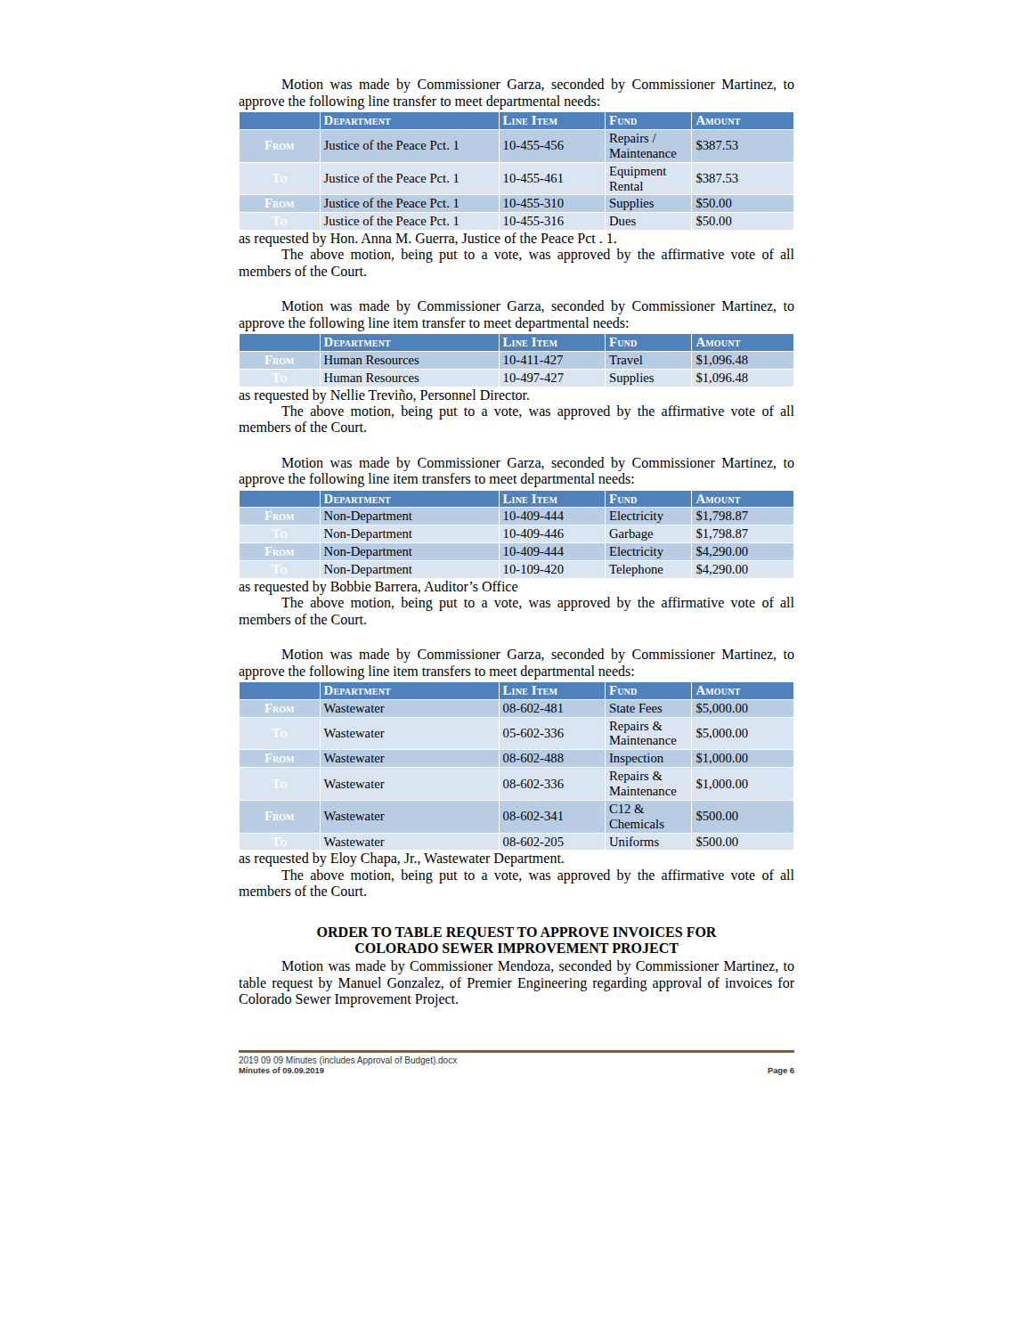Motion was made by Commissioner Garza, seconded by Commissioner Martinez, to approve the following line transfer to meet departmental needs:
| | Department | Line Item | Fund | Amount |
| --- | --- | --- | --- | --- |
| From | Justice of the Peace Pct. 1 | 10-455-456 | Repairs / Maintenance | $387.53 |
| To | Justice of the Peace Pct. 1 | 10-455-461 | Equipment Rental | $387.53 |
| From | Justice of the Peace Pct. 1 | 10-455-310 | Supplies | $50.00 |
| To | Justice of the Peace Pct. 1 | 10-455-316 | Dues | $50.00 |
as requested by Hon. Anna M. Guerra, Justice of the Peace Pct . 1.
The above motion, being put to a vote, was approved by the affirmative vote of all members of the Court.
Motion was made by Commissioner Garza, seconded by Commissioner Martinez, to approve the following line item transfer to meet departmental needs:
| | Department | Line Item | Fund | Amount |
| --- | --- | --- | --- | --- |
| From | Human Resources | 10-411-427 | Travel | $1,096.48 |
| To | Human Resources | 10-497-427 | Supplies | $1,096.48 |
as requested by Nellie Treviño, Personnel Director.
The above motion, being put to a vote, was approved by the affirmative vote of all members of the Court.
Motion was made by Commissioner Garza, seconded by Commissioner Martinez, to approve the following line item transfers to meet departmental needs:
| | Department | Line Item | Fund | Amount |
| --- | --- | --- | --- | --- |
| From | Non-Department | 10-409-444 | Electricity | $1,798.87 |
| To | Non-Department | 10-409-446 | Garbage | $1,798.87 |
| From | Non-Department | 10-409-444 | Electricity | $4,290.00 |
| To | Non-Department | 10-109-420 | Telephone | $4,290.00 |
as requested by Bobbie Barrera, Auditor’s Office
The above motion, being put to a vote, was approved by the affirmative vote of all members of the Court.
Motion was made by Commissioner Garza, seconded by Commissioner Martinez, to approve the following line item transfers to meet departmental needs:
| | Department | Line Item | Fund | Amount |
| --- | --- | --- | --- | --- |
| From | Wastewater | 08-602-481 | State Fees | $5,000.00 |
| To | Wastewater | 05-602-336 | Repairs & Maintenance | $5,000.00 |
| From | Wastewater | 08-602-488 | Inspection | $1,000.00 |
| To | Wastewater | 08-602-336 | Repairs & Maintenance | $1,000.00 |
| From | Wastewater | 08-602-341 | C12 & Chemicals | $500.00 |
| To | Wastewater | 08-602-205 | Uniforms | $500.00 |
as requested by Eloy Chapa, Jr., Wastewater Department.
The above motion, being put to a vote, was approved by the affirmative vote of all members of the Court.
Order to Table Request to Approve Invoices for
Colorado Sewer Improvement Project
Motion was made by Commissioner Mendoza, seconded by Commissioner Martinez, to table request by Manuel Gonzalez, of Premier Engineering regarding approval of invoices for Colorado Sewer Improvement Project.
2019 09 09 Minutes (includes Approval of Budget).docx
Minutes of 09.09.2019 Page 6